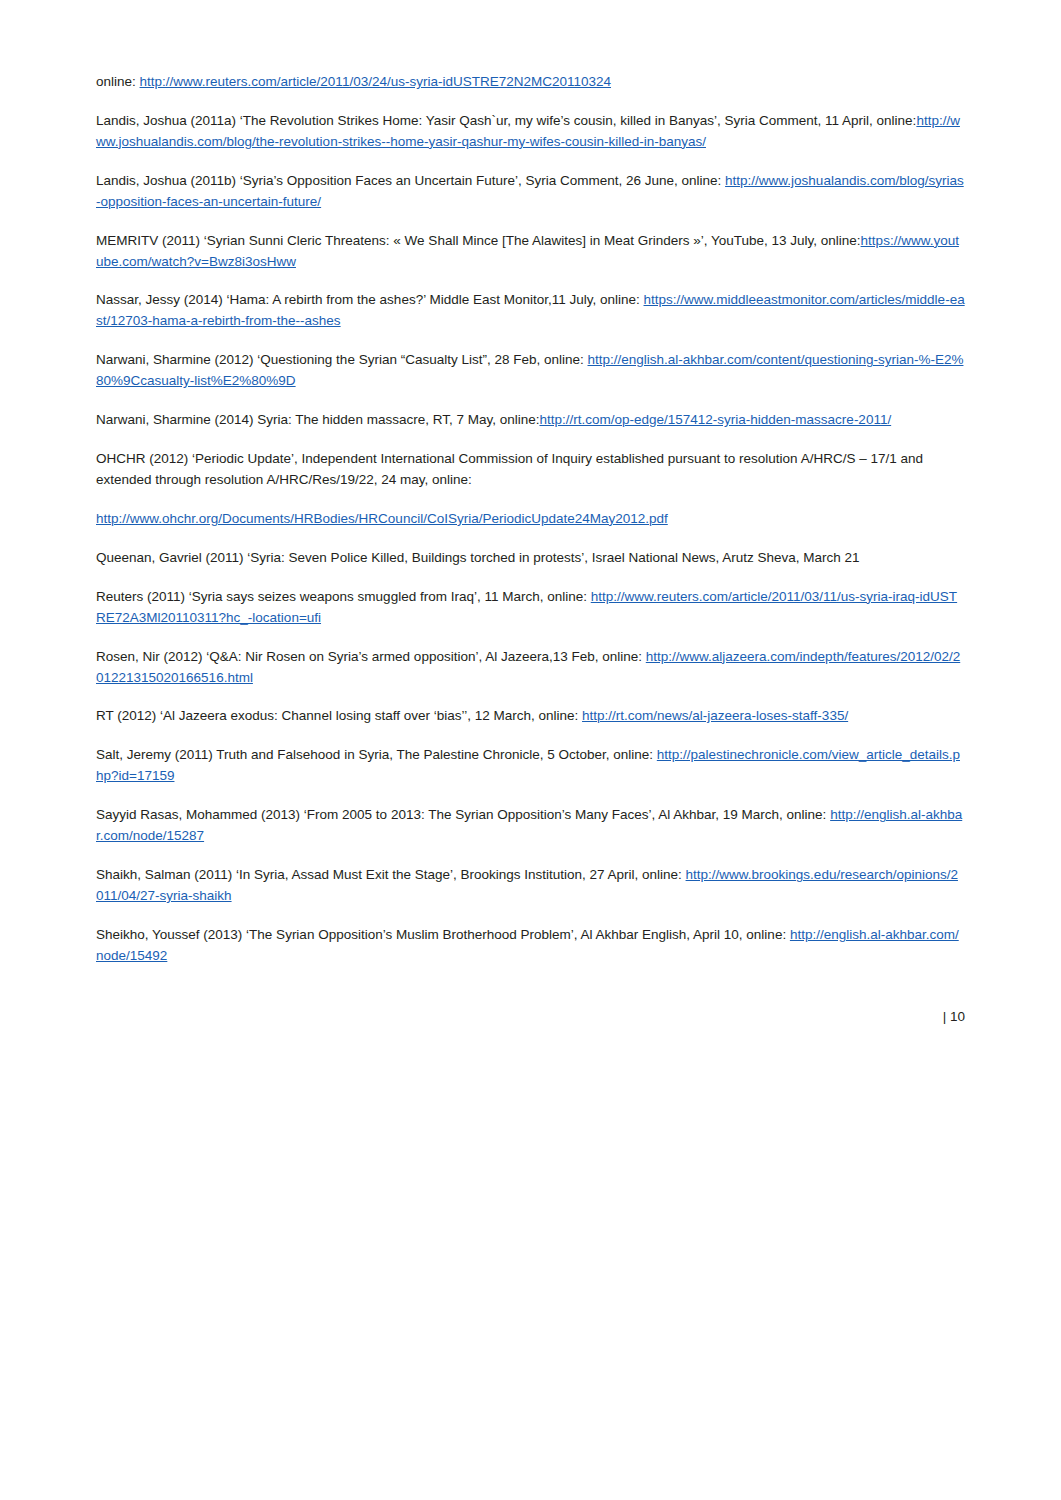online: http://www.reuters.com/article/2011/03/24/us-syria-idUSTRE72N2MC20110324
Landis, Joshua (2011a) ‘The Revolution Strikes Home: Yasir Qash`ur, my wife’s cousin, killed in Banyas’, Syria Comment, 11 April, online:http://www.joshualandis.com/blog/the-revolution-strikes--home-yasir-qashur-my-wifes-cousin-killed-in-banyas/
Landis, Joshua (2011b) ‘Syria’s Opposition Faces an Uncertain Future’, Syria Comment, 26 June, online: http://www.joshualandis.com/blog/syrias-opposition-faces-an-uncertain-future/
MEMRITV (2011) ‘Syrian Sunni Cleric Threatens: « We Shall Mince [The Alawites] in Meat Grinders »’, YouTube, 13 July, online:https://www.youtube.com/watch?v=Bwz8i3osHww
Nassar, Jessy (2014) ‘Hama: A rebirth from the ashes?’ Middle East Monitor,11 July, online: https://www.middleeastmonitor.com/articles/middle-east/12703-hama-a-rebirth-from-the--ashes
Narwani, Sharmine (2012) ‘Questioning the Syrian “Casualty List”, 28 Feb, online: http://english.al-akhbar.com/content/questioning-syrian-%-E2%80%9Ccasualty-list%E2%80%9D
Narwani, Sharmine (2014) Syria: The hidden massacre, RT, 7 May, online:http://rt.com/op-edge/157412-syria-hidden-massacre-2011/
OHCHR (2012) ‘Periodic Update’, Independent International Commission of Inquiry established pursuant to resolution A/HRC/S – 17/1 and extended through resolution A/HRC/Res/19/22, 24 may, online:
http://www.ohchr.org/Documents/HRBodies/HRCouncil/CoISyria/PeriodicUpdate24May2012.pdf
Queenan, Gavriel (2011) ‘Syria: Seven Police Killed, Buildings torched in protests’, Israel National News, Arutz Sheva, March 21
Reuters (2011) ‘Syria says seizes weapons smuggled from Iraq’, 11 March, online: http://www.reuters.com/article/2011/03/11/us-syria-iraq-idUSTRE72A3Ml20110311?hc_-location=ufi
Rosen, Nir (2012) ‘Q&A: Nir Rosen on Syria’s armed opposition’, Al Jazeera,13 Feb, online: http://www.aljazeera.com/indepth/features/2012/02/201221315020166516.html
RT (2012) ‘Al Jazeera exodus: Channel losing staff over ‘bias’’, 12 March, online: http://rt.com/news/al-jazeera-loses-staff-335/
Salt, Jeremy (2011) Truth and Falsehood in Syria, The Palestine Chronicle, 5 October, online: http://palestinechronicle.com/view_article_details.php?id=17159
Sayyid Rasas, Mohammed (2013) ‘From 2005 to 2013: The Syrian Opposition’s Many Faces’, Al Akhbar, 19 March, online: http://english.al-akhbar.com/node/15287
Shaikh, Salman (2011) ‘In Syria, Assad Must Exit the Stage’, Brookings Institution, 27 April, online: http://www.brookings.edu/research/opinions/2011/04/27-syria-shaikh
Sheikho, Youssef (2013) ‘The Syrian Opposition’s Muslim Brotherhood Problem’, Al Akhbar English, April 10, online: http://english.al-akhbar.com/node/15492
| 10